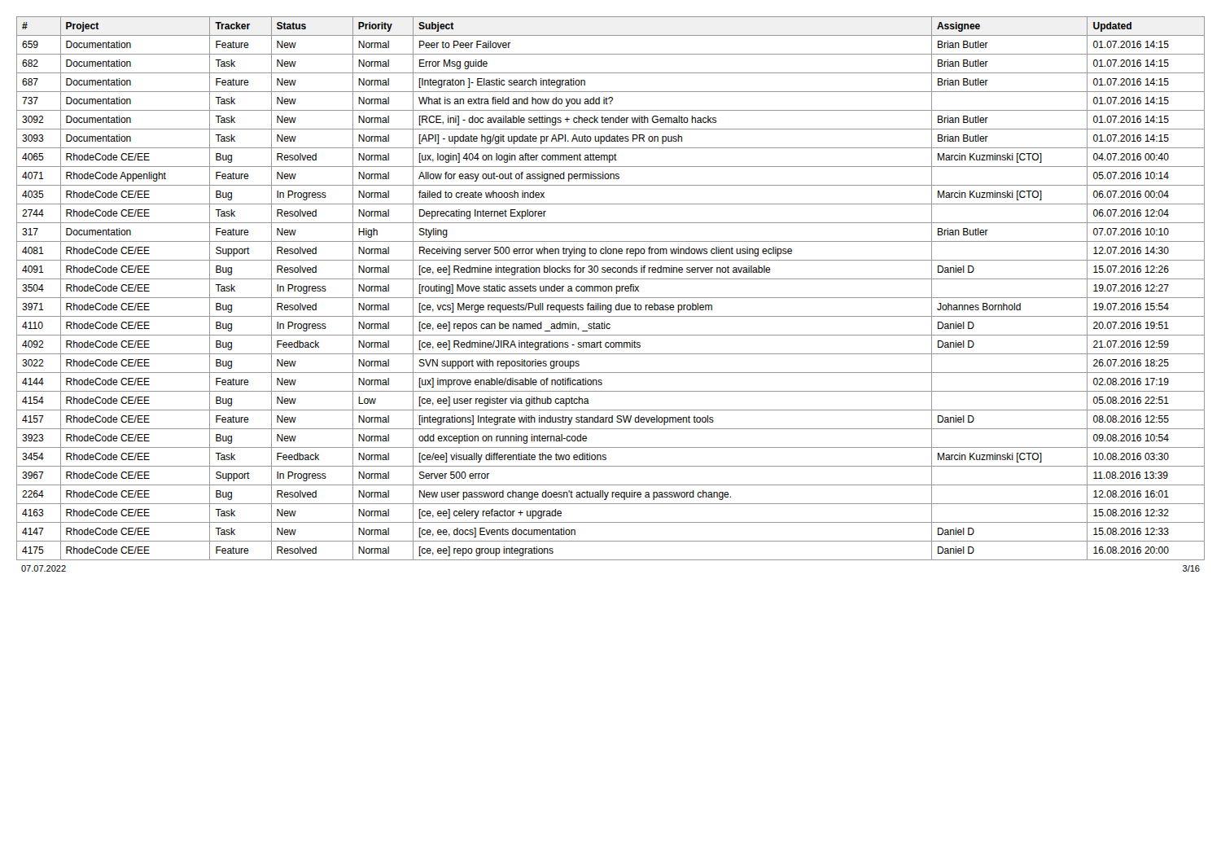| # | Project | Tracker | Status | Priority | Subject | Assignee | Updated |
| --- | --- | --- | --- | --- | --- | --- | --- |
| 659 | Documentation | Feature | New | Normal | Peer to Peer Failover | Brian Butler | 01.07.2016 14:15 |
| 682 | Documentation | Task | New | Normal | Error Msg guide | Brian Butler | 01.07.2016 14:15 |
| 687 | Documentation | Feature | New | Normal | [Integraton ]- Elastic search integration | Brian Butler | 01.07.2016 14:15 |
| 737 | Documentation | Task | New | Normal | What is an extra field and how do you add it? | | 01.07.2016 14:15 |
| 3092 | Documentation | Task | New | Normal | [RCE, ini] - doc available settings + check tender with Gemalto hacks | Brian Butler | 01.07.2016 14:15 |
| 3093 | Documentation | Task | New | Normal | [API] - update hg/git update pr API. Auto updates PR on push | Brian Butler | 01.07.2016 14:15 |
| 4065 | RhodeCode CE/EE | Bug | Resolved | Normal | [ux, login] 404 on login after comment attempt | Marcin Kuzminski [CTO] | 04.07.2016 00:40 |
| 4071 | RhodeCode Appenlight | Feature | New | Normal | Allow for easy out-out of assigned permissions | | 05.07.2016 10:14 |
| 4035 | RhodeCode CE/EE | Bug | In Progress | Normal | failed to create whoosh index | Marcin Kuzminski [CTO] | 06.07.2016 00:04 |
| 2744 | RhodeCode CE/EE | Task | Resolved | Normal | Deprecating Internet Explorer | | 06.07.2016 12:04 |
| 317 | Documentation | Feature | New | High | Styling | Brian Butler | 07.07.2016 10:10 |
| 4081 | RhodeCode CE/EE | Support | Resolved | Normal | Receiving server 500 error when trying to clone repo from windows client using eclipse | | 12.07.2016 14:30 |
| 4091 | RhodeCode CE/EE | Bug | Resolved | Normal | [ce, ee] Redmine integration blocks for 30 seconds if redmine server not available | Daniel D | 15.07.2016 12:26 |
| 3504 | RhodeCode CE/EE | Task | In Progress | Normal | [routing] Move static assets under a common prefix | | 19.07.2016 12:27 |
| 3971 | RhodeCode CE/EE | Bug | Resolved | Normal | [ce, vcs] Merge requests/Pull requests failing due to rebase problem | Johannes Bornhold | 19.07.2016 15:54 |
| 4110 | RhodeCode CE/EE | Bug | In Progress | Normal | [ce, ee] repos can be named _admin, _static | Daniel D | 20.07.2016 19:51 |
| 4092 | RhodeCode CE/EE | Bug | Feedback | Normal | [ce, ee] Redmine/JIRA integrations - smart commits | Daniel D | 21.07.2016 12:59 |
| 3022 | RhodeCode CE/EE | Bug | New | Normal | SVN support with repositories groups | | 26.07.2016 18:25 |
| 4144 | RhodeCode CE/EE | Feature | New | Normal | [ux] improve enable/disable of notifications | | 02.08.2016 17:19 |
| 4154 | RhodeCode CE/EE | Bug | New | Low | [ce, ee] user register via github captcha | | 05.08.2016 22:51 |
| 4157 | RhodeCode CE/EE | Feature | New | Normal | [integrations] Integrate with industry standard SW development tools | Daniel D | 08.08.2016 12:55 |
| 3923 | RhodeCode CE/EE | Bug | New | Normal | odd exception on running internal-code | | 09.08.2016 10:54 |
| 3454 | RhodeCode CE/EE | Task | Feedback | Normal | [ce/ee] visually differentiate the two editions | Marcin Kuzminski [CTO] | 10.08.2016 03:30 |
| 3967 | RhodeCode CE/EE | Support | In Progress | Normal | Server 500 error | | 11.08.2016 13:39 |
| 2264 | RhodeCode CE/EE | Bug | Resolved | Normal | New user password change doesn't actually require a password change. | | 12.08.2016 16:01 |
| 4163 | RhodeCode CE/EE | Task | New | Normal | [ce, ee] celery refactor + upgrade | | 15.08.2016 12:32 |
| 4147 | RhodeCode CE/EE | Task | New | Normal | [ce, ee, docs] Events documentation | Daniel D | 15.08.2016 12:33 |
| 4175 | RhodeCode CE/EE | Feature | Resolved | Normal | [ce, ee] repo group integrations | Daniel D | 16.08.2016 20:00 |
| 07.07.2022 | 3/16 |